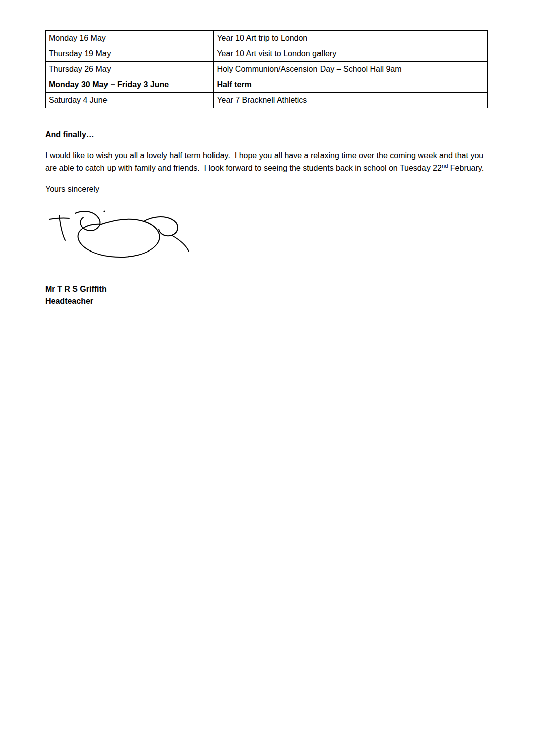| Monday 16 May | Year 10 Art trip to London |
| Thursday 19 May | Year 10 Art visit to London gallery |
| Thursday 26 May | Holy Communion/Ascension Day – School Hall 9am |
| Monday 30 May – Friday 3 June | Half term |
| Saturday 4 June | Year 7 Bracknell Athletics |
And finally…
I would like to wish you all a lovely half term holiday. I hope you all have a relaxing time over the coming week and that you are able to catch up with family and friends. I look forward to seeing the students back in school on Tuesday 22nd February.
Yours sincerely
Mr T R S Griffith
Headteacher